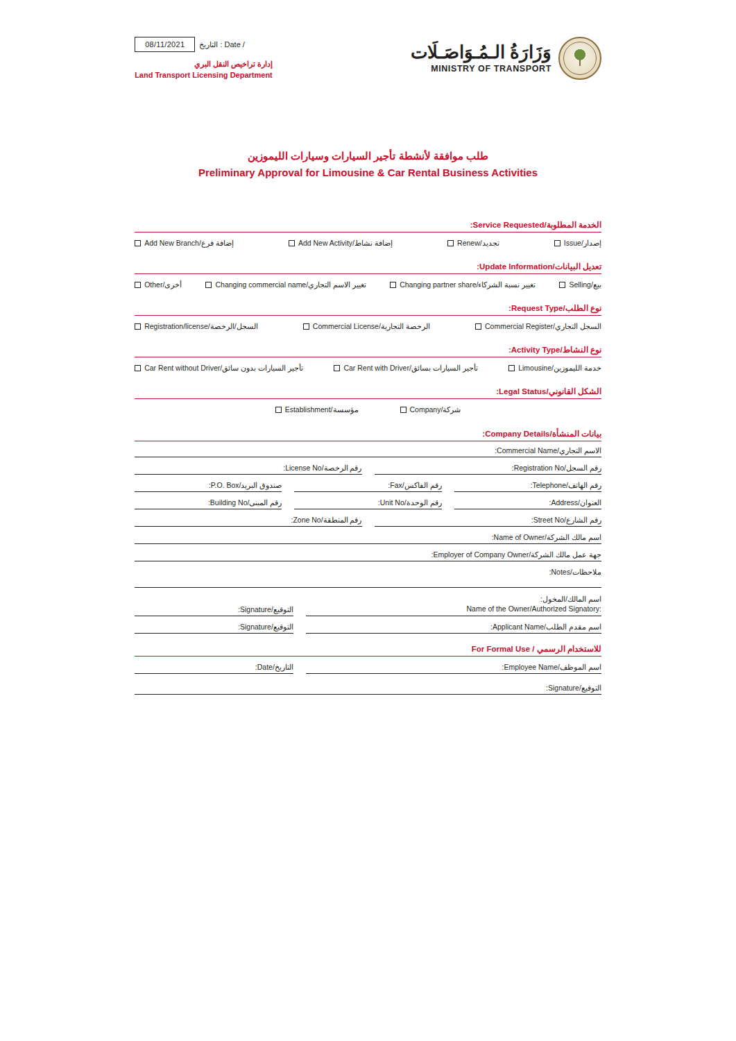08/11/2021 التاريخ : Date /
إدارة تراخيص النقل البري Land Transport Licensing Department
وَزَارَةُ الـمُـوَاصَـلَات
MINISTRY OF TRANSPORT
طلب موافقة لأنشطة تأجير السيارات وسيارات الليموزين
Preliminary Approval for Limousine & Car Rental Business Activities
الخدمة المطلوبة/Service Requested:
Add New Branch/إضافة فرع Add New Activity/إضافة نشاط Renew/تجديد Issue/إصدار
تعديل البيانات/Update Information:
Other/أخرى Changing commercial name/تغيير الاسم التجاري Changing partner share/تغيير نسبة الشركاء Selling/بيع
نوع الطلب/Request Type:
Registration/license/السجل/الرخصة Commercial License/الرخصة التجارية Commercial Register/السجل التجاري
نوع النشاط/Activity Type:
Car Rent without Driver/تأجير السيارات بدون سائق Car Rent with Driver/تأجير السيارات بسائق Limousine/خدمة الليموزين
الشكل القانوني/Legal Status:
Establishment/مؤسسة Company/شركة
بيانات المنشأة/Company Details:
الاسم التجاري/Commercial Name:
رقم الرخصة/License No:
رقم السجل/Registration No:
صندوق البريد/P.O. Box:
رقم الفاكس/Fax:
رقم الهاتف/Telephone:
رقم المبنى/Building No:
رقم الوحدة/Unit No:
العنوان/Address:
رقم المنطقة/Zone No:
رقم الشارع/Street No:
اسم مالك الشركة/Name of Owner:
جهة عمل مالك الشركة/Employer of Company Owner:
ملاحظات/Notes:
التوقيع/Signature:
اسم المالك/المخول:
Name of the Owner/Authorized Signatory:
التوقيع/Signature:
اسم مقدم الطلب/Applicant Name:
للاستخدام الرسمي / For Formal Use
التاريخ/Date:
اسم الموظف/Employee Name:
التوقيع/Signature: